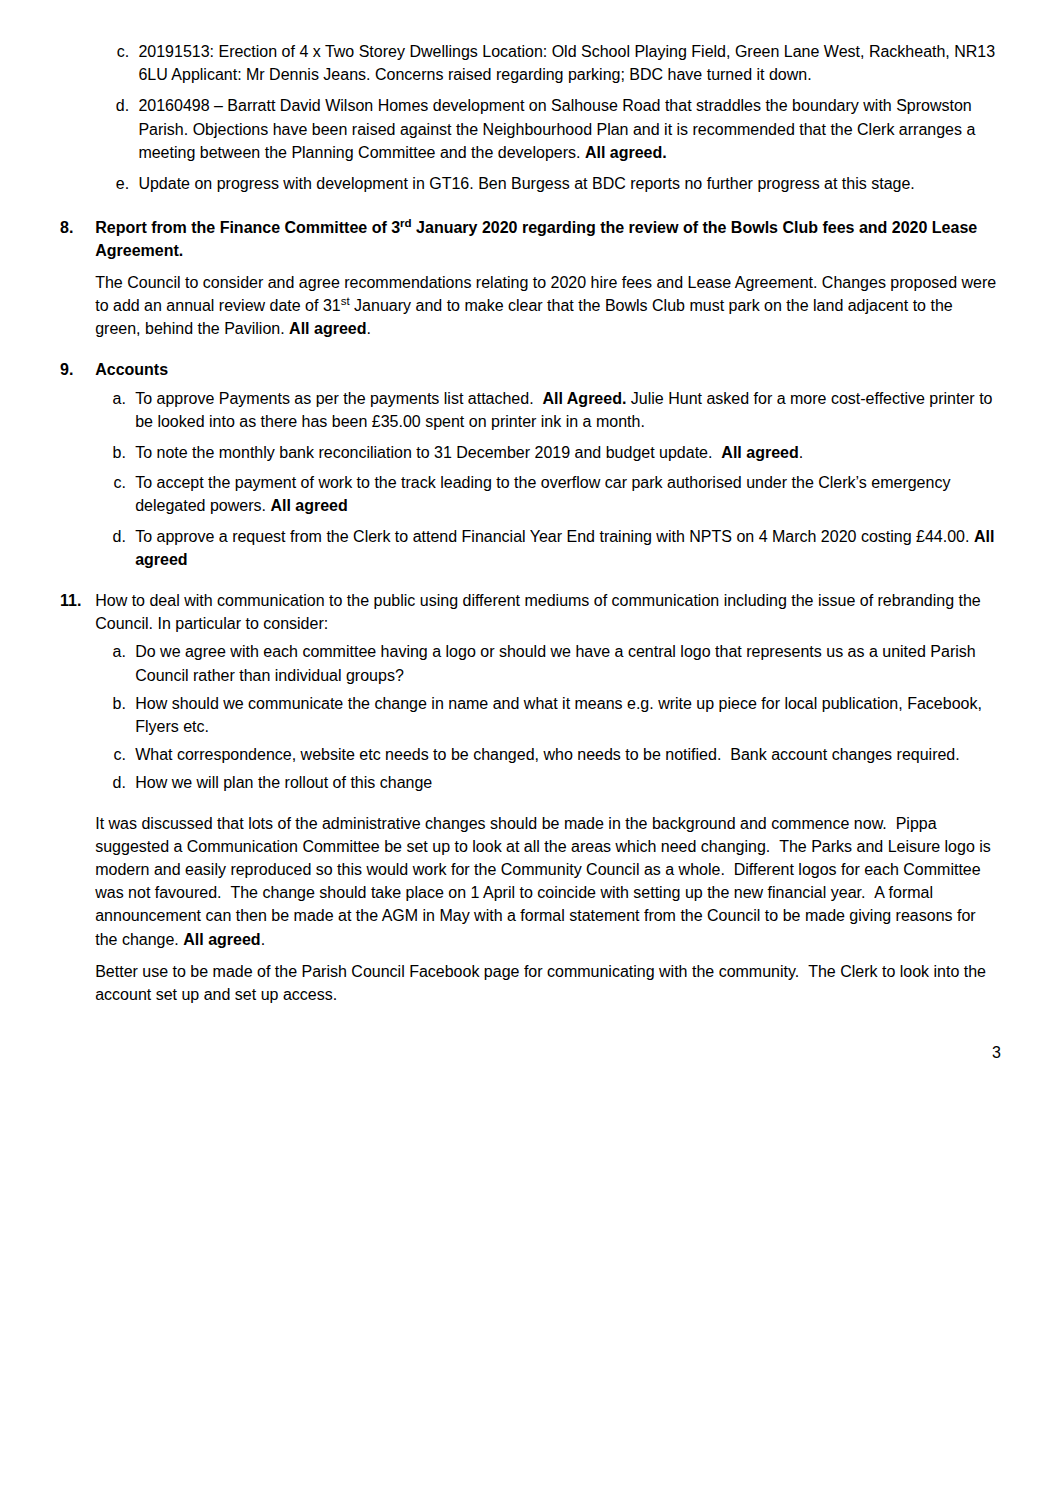20191513: Erection of 4 x Two Storey Dwellings Location: Old School Playing Field, Green Lane West, Rackheath, NR13 6LU Applicant: Mr Dennis Jeans. Concerns raised regarding parking; BDC have turned it down.
20160498 – Barratt David Wilson Homes development on Salhouse Road that straddles the boundary with Sprowston Parish. Objections have been raised against the Neighbourhood Plan and it is recommended that the Clerk arranges a meeting between the Planning Committee and the developers. All agreed.
Update on progress with development in GT16. Ben Burgess at BDC reports no further progress at this stage.
8. Report from the Finance Committee of 3rd January 2020 regarding the review of the Bowls Club fees and 2020 Lease Agreement.
The Council to consider and agree recommendations relating to 2020 hire fees and Lease Agreement. Changes proposed were to add an annual review date of 31st January and to make clear that the Bowls Club must park on the land adjacent to the green, behind the Pavilion. All agreed.
9. Accounts
To approve Payments as per the payments list attached. All Agreed. Julie Hunt asked for a more cost-effective printer to be looked into as there has been £35.00 spent on printer ink in a month.
To note the monthly bank reconciliation to 31 December 2019 and budget update. All agreed.
To accept the payment of work to the track leading to the overflow car park authorised under the Clerk’s emergency delegated powers. All agreed
To approve a request from the Clerk to attend Financial Year End training with NPTS on 4 March 2020 costing £44.00. All agreed
11. How to deal with communication to the public using different mediums of communication including the issue of rebranding the Council. In particular to consider:
Do we agree with each committee having a logo or should we have a central logo that represents us as a united Parish Council rather than individual groups?
How should we communicate the change in name and what it means e.g. write up piece for local publication, Facebook, Flyers etc.
What correspondence, website etc needs to be changed, who needs to be notified. Bank account changes required.
How we will plan the rollout of this change
It was discussed that lots of the administrative changes should be made in the background and commence now. Pippa suggested a Communication Committee be set up to look at all the areas which need changing. The Parks and Leisure logo is modern and easily reproduced so this would work for the Community Council as a whole. Different logos for each Committee was not favoured. The change should take place on 1 April to coincide with setting up the new financial year. A formal announcement can then be made at the AGM in May with a formal statement from the Council to be made giving reasons for the change. All agreed.
Better use to be made of the Parish Council Facebook page for communicating with the community. The Clerk to look into the account set up and set up access.
3